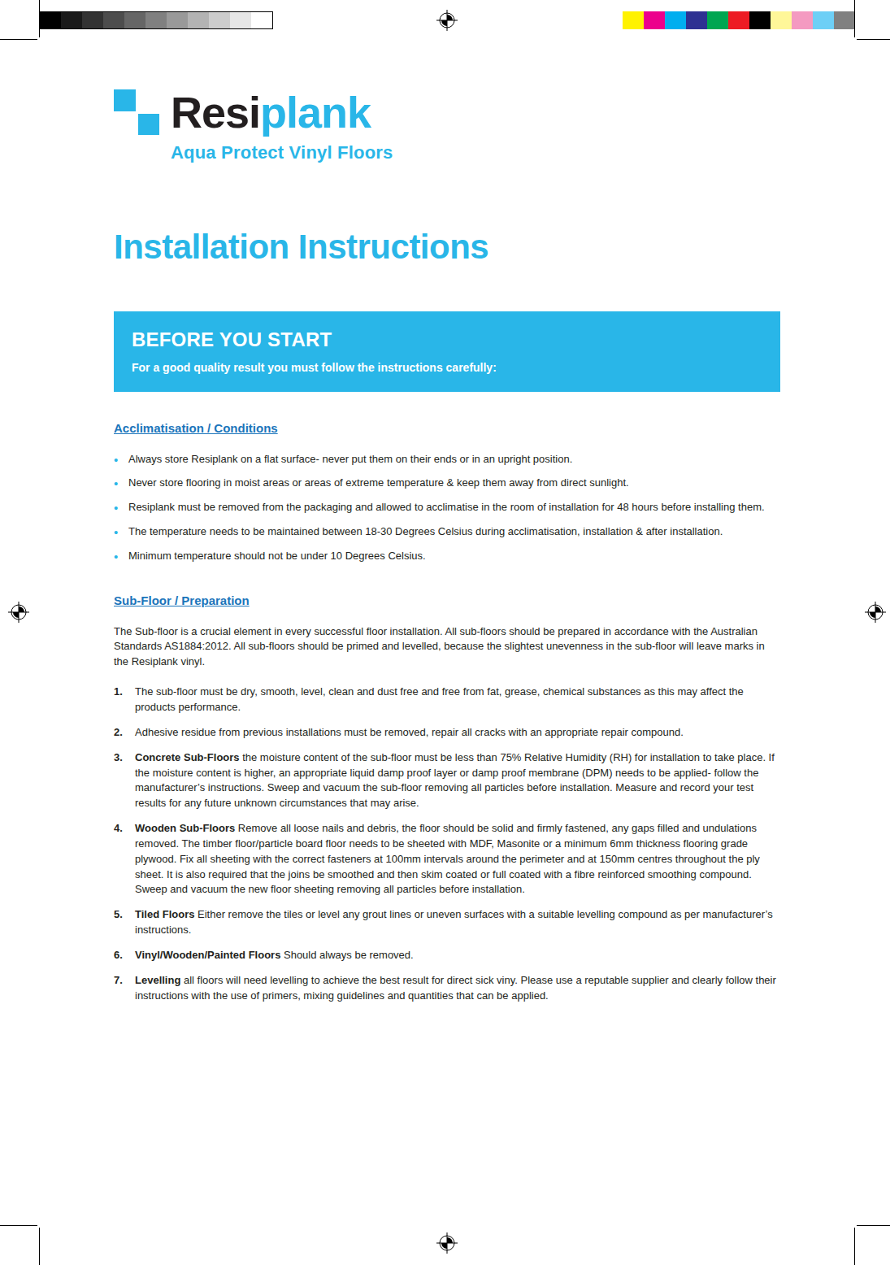Resi plank
Aqua Protect Vinyl Floors
Installation Instructions
BEFORE YOU START
For a good quality result you must follow the instructions carefully:
Acclimatisation / Conditions
Always store Resiplank on a flat surface- never put them on their ends or in an upright position.
Never store flooring in moist areas or areas of extreme temperature & keep them away from direct sunlight.
Resiplank must be removed from the packaging and allowed to acclimatise in the room of installation for 48 hours before installing them.
The temperature needs to be maintained between 18-30 Degrees Celsius during acclimatisation, installation & after installation.
Minimum temperature should not be under 10 Degrees Celsius.
Sub-Floor / Preparation
The Sub-floor is a crucial element in every successful floor installation. All sub-floors should be prepared in accordance with the Australian Standards AS1884:2012. All sub-floors should be primed and levelled, because the slightest unevenness in the sub-floor will leave marks in the Resiplank vinyl.
1. The sub-floor must be dry, smooth, level, clean and dust free and free from fat, grease, chemical substances as this may affect the products performance.
2. Adhesive residue from previous installations must be removed, repair all cracks with an appropriate repair compound.
3. Concrete Sub-Floors the moisture content of the sub-floor must be less than 75% Relative Humidity (RH) for installation to take place. If the moisture content is higher, an appropriate liquid damp proof layer or damp proof membrane (DPM) needs to be applied- follow the manufacturer’s instructions. Sweep and vacuum the sub-floor removing all particles before installation. Measure and record your test results for any future unknown circumstances that may arise.
4. Wooden Sub-Floors Remove all loose nails and debris, the floor should be solid and firmly fastened, any gaps filled and undulations removed. The timber floor/particle board floor needs to be sheeted with MDF, Masonite or a minimum 6mm thickness flooring grade plywood. Fix all sheeting with the correct fasteners at 100mm intervals around the perimeter and at 150mm centres throughout the ply sheet. It is also required that the joins be smoothed and then skim coated or full coated with a fibre reinforced smoothing compound. Sweep and vacuum the new floor sheeting removing all particles before installation.
5. Tiled Floors Either remove the tiles or level any grout lines or uneven surfaces with a suitable levelling compound as per manufacturer’s instructions.
6. Vinyl/Wooden/Painted Floors Should always be removed.
7. Levelling all floors will need levelling to achieve the best result for direct sick viny. Please use a reputable supplier and clearly follow their instructions with the use of primers, mixing guidelines and quantities that can be applied.